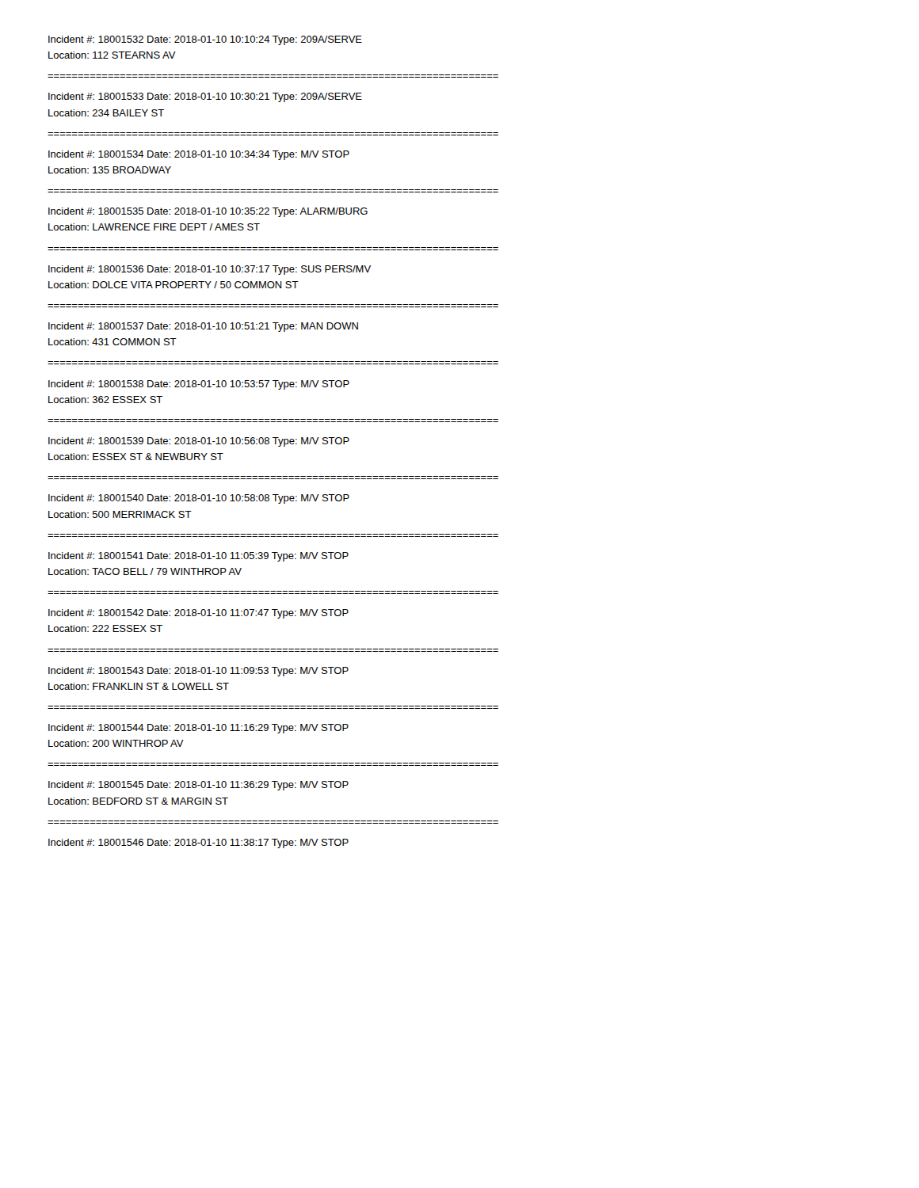Incident #: 18001532 Date: 2018-01-10 10:10:24 Type: 209A/SERVE
Location: 112 STEARNS AV
===========================================================================
Incident #: 18001533 Date: 2018-01-10 10:30:21 Type: 209A/SERVE
Location: 234 BAILEY ST
===========================================================================
Incident #: 18001534 Date: 2018-01-10 10:34:34 Type: M/V STOP
Location: 135 BROADWAY
===========================================================================
Incident #: 18001535 Date: 2018-01-10 10:35:22 Type: ALARM/BURG
Location: LAWRENCE FIRE DEPT / AMES ST
===========================================================================
Incident #: 18001536 Date: 2018-01-10 10:37:17 Type: SUS PERS/MV
Location: DOLCE VITA PROPERTY / 50 COMMON ST
===========================================================================
Incident #: 18001537 Date: 2018-01-10 10:51:21 Type: MAN DOWN
Location: 431 COMMON ST
===========================================================================
Incident #: 18001538 Date: 2018-01-10 10:53:57 Type: M/V STOP
Location: 362 ESSEX ST
===========================================================================
Incident #: 18001539 Date: 2018-01-10 10:56:08 Type: M/V STOP
Location: ESSEX ST & NEWBURY ST
===========================================================================
Incident #: 18001540 Date: 2018-01-10 10:58:08 Type: M/V STOP
Location: 500 MERRIMACK ST
===========================================================================
Incident #: 18001541 Date: 2018-01-10 11:05:39 Type: M/V STOP
Location: TACO BELL / 79 WINTHROP AV
===========================================================================
Incident #: 18001542 Date: 2018-01-10 11:07:47 Type: M/V STOP
Location: 222 ESSEX ST
===========================================================================
Incident #: 18001543 Date: 2018-01-10 11:09:53 Type: M/V STOP
Location: FRANKLIN ST & LOWELL ST
===========================================================================
Incident #: 18001544 Date: 2018-01-10 11:16:29 Type: M/V STOP
Location: 200 WINTHROP AV
===========================================================================
Incident #: 18001545 Date: 2018-01-10 11:36:29 Type: M/V STOP
Location: BEDFORD ST & MARGIN ST
===========================================================================
Incident #: 18001546 Date: 2018-01-10 11:38:17 Type: M/V STOP